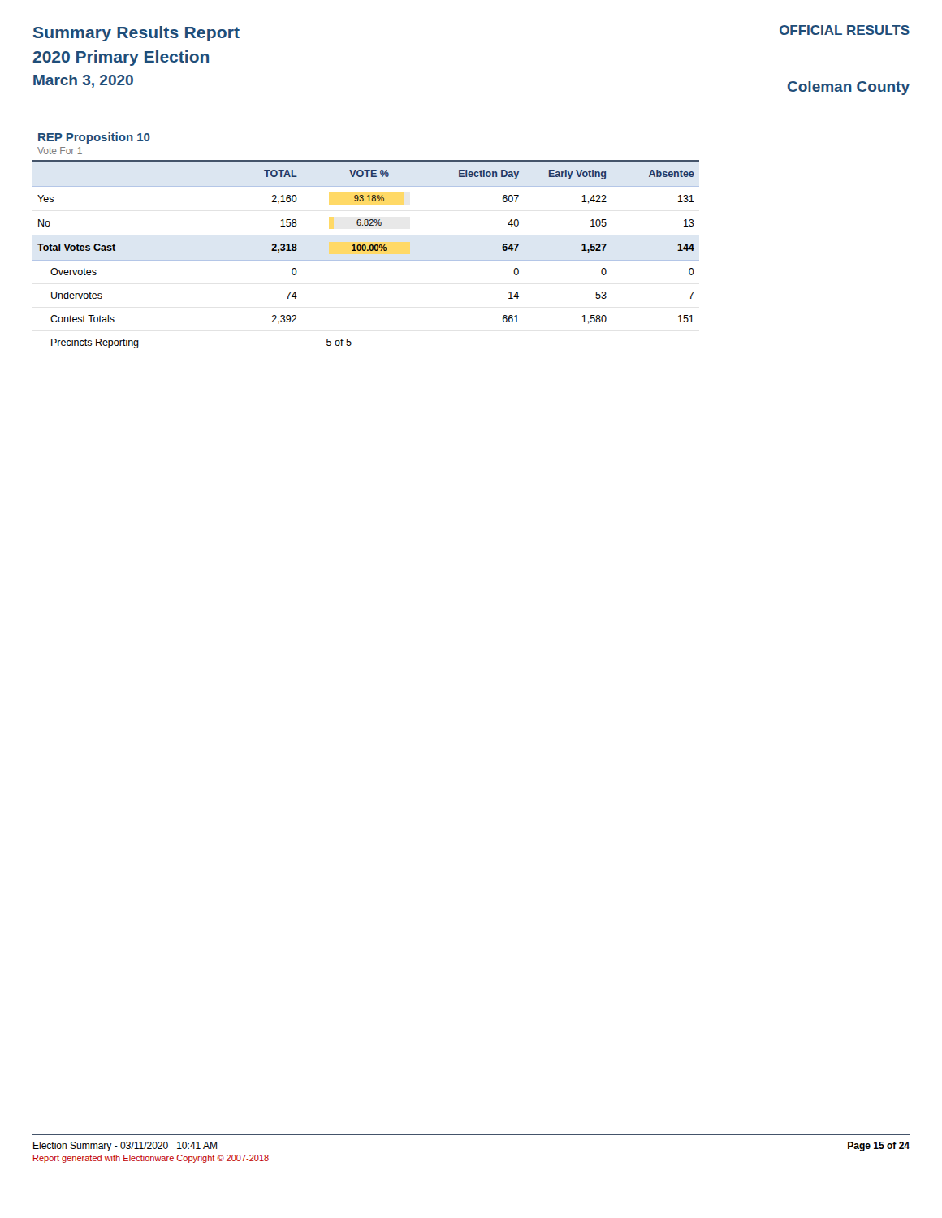Summary Results Report
2020 Primary Election
March 3, 2020
OFFICIAL RESULTS
Coleman County
REP Proposition 10
Vote For 1
| | TOTAL | VOTE % | Election Day | Early Voting | Absentee |
| --- | --- | --- | --- | --- | --- |
| Yes | 2,160 | 93.18% | 607 | 1,422 | 131 |
| No | 158 | 6.82% | 40 | 105 | 13 |
| Total Votes Cast | 2,318 | 100.00% | 647 | 1,527 | 144 |
| Overvotes | 0 | | 0 | 0 | 0 |
| Undervotes | 74 | | 14 | 53 | 7 |
| Contest Totals | 2,392 | | 661 | 1,580 | 151 |
| Precincts Reporting | | 5 of 5 | | | |
Election Summary - 03/11/2020 10:41 AM
Report generated with Electionware Copyright © 2007-2018
Page 15 of 24